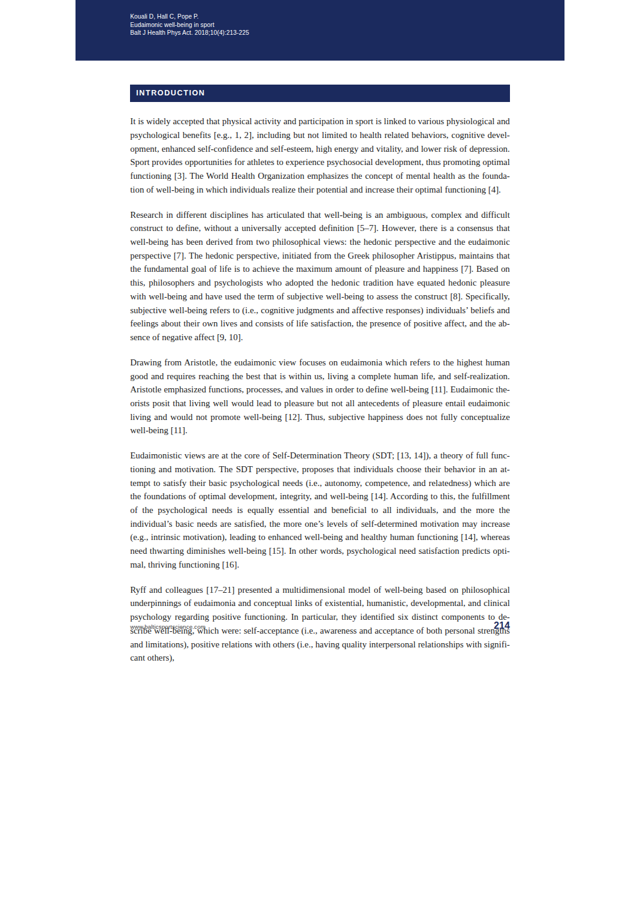Kouali D, Hall C, Pope P.
Eudaimonic well-being in sport
Balt J Health Phys Act. 2018;10(4):213-225
INTRODUCTION
It is widely accepted that physical activity and participation in sport is linked to various physiological and psychological benefits [e.g., 1, 2], including but not limited to health related behaviors, cognitive development, enhanced self-confidence and self-esteem, high energy and vitality, and lower risk of depression. Sport provides opportunities for athletes to experience psychosocial development, thus promoting optimal functioning [3]. The World Health Organization emphasizes the concept of mental health as the foundation of well-being in which individuals realize their potential and increase their optimal functioning [4].
Research in different disciplines has articulated that well-being is an ambiguous, complex and difficult construct to define, without a universally accepted definition [5–7]. However, there is a consensus that well-being has been derived from two philosophical views: the hedonic perspective and the eudaimonic perspective [7]. The hedonic perspective, initiated from the Greek philosopher Aristippus, maintains that the fundamental goal of life is to achieve the maximum amount of pleasure and happiness [7]. Based on this, philosophers and psychologists who adopted the hedonic tradition have equated hedonic pleasure with well-being and have used the term of subjective well-being to assess the construct [8]. Specifically, subjective well-being refers to (i.e., cognitive judgments and affective responses) individuals’ beliefs and feelings about their own lives and consists of life satisfaction, the presence of positive affect, and the absence of negative affect [9, 10].
Drawing from Aristotle, the eudaimonic view focuses on eudaimonia which refers to the highest human good and requires reaching the best that is within us, living a complete human life, and self-realization. Aristotle emphasized functions, processes, and values in order to define well-being [11]. Eudaimonic theorists posit that living well would lead to pleasure but not all antecedents of pleasure entail eudaimonic living and would not promote well-being [12]. Thus, subjective happiness does not fully conceptualize well-being [11].
Eudaimonistic views are at the core of Self-Determination Theory (SDT; [13, 14]), a theory of full functioning and motivation. The SDT perspective, proposes that individuals choose their behavior in an attempt to satisfy their basic psychological needs (i.e., autonomy, competence, and relatedness) which are the foundations of optimal development, integrity, and well-being [14]. According to this, the fulfillment of the psychological needs is equally essential and beneficial to all individuals, and the more the individual’s basic needs are satisfied, the more one’s levels of self-determined motivation may increase (e.g., intrinsic motivation), leading to enhanced well-being and healthy human functioning [14], whereas need thwarting diminishes well-being [15]. In other words, psychological need satisfaction predicts optimal, thriving functioning [16].
Ryff and colleagues [17–21] presented a multidimensional model of well-being based on philosophical underpinnings of eudaimonia and conceptual links of existential, humanistic, developmental, and clinical psychology regarding positive functioning. In particular, they identified six distinct components to describe well-being, which were: self-acceptance (i.e., awareness and acceptance of both personal strengths and limitations), positive relations with others (i.e., having quality interpersonal relationships with significant others),
www.balticsportscience.com
214